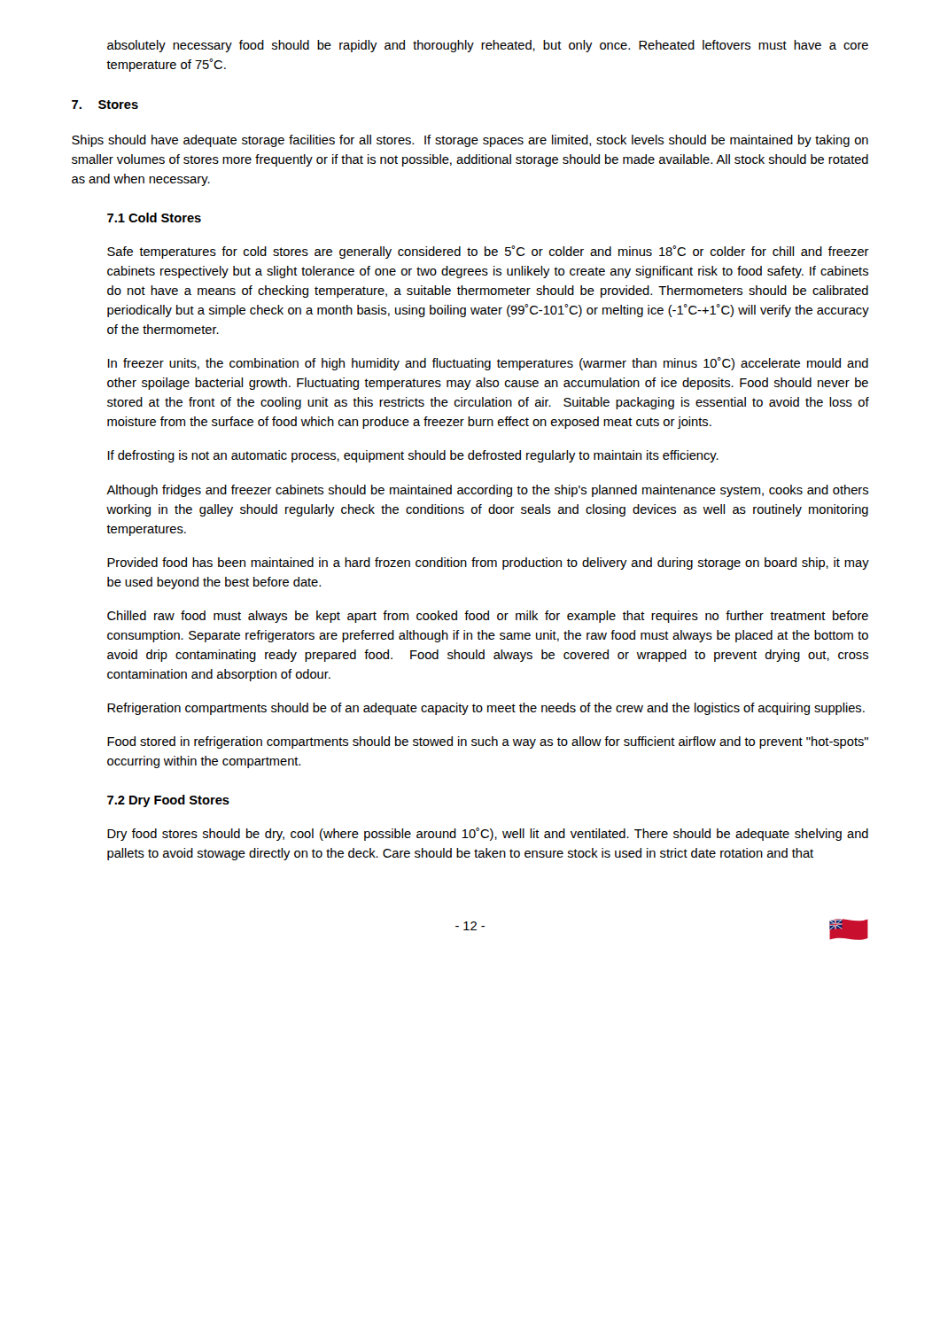absolutely necessary food should be rapidly and thoroughly reheated, but only once. Reheated leftovers must have a core temperature of 75˚C.
7. Stores
Ships should have adequate storage facilities for all stores. If storage spaces are limited, stock levels should be maintained by taking on smaller volumes of stores more frequently or if that is not possible, additional storage should be made available. All stock should be rotated as and when necessary.
7.1 Cold Stores
Safe temperatures for cold stores are generally considered to be 5˚C or colder and minus 18˚C or colder for chill and freezer cabinets respectively but a slight tolerance of one or two degrees is unlikely to create any significant risk to food safety. If cabinets do not have a means of checking temperature, a suitable thermometer should be provided. Thermometers should be calibrated periodically but a simple check on a month basis, using boiling water (99˚C-101˚C) or melting ice (-1˚C-+1˚C) will verify the accuracy of the thermometer.
In freezer units, the combination of high humidity and fluctuating temperatures (warmer than minus 10˚C) accelerate mould and other spoilage bacterial growth. Fluctuating temperatures may also cause an accumulation of ice deposits. Food should never be stored at the front of the cooling unit as this restricts the circulation of air. Suitable packaging is essential to avoid the loss of moisture from the surface of food which can produce a freezer burn effect on exposed meat cuts or joints.
If defrosting is not an automatic process, equipment should be defrosted regularly to maintain its efficiency.
Although fridges and freezer cabinets should be maintained according to the ship's planned maintenance system, cooks and others working in the galley should regularly check the conditions of door seals and closing devices as well as routinely monitoring temperatures.
Provided food has been maintained in a hard frozen condition from production to delivery and during storage on board ship, it may be used beyond the best before date.
Chilled raw food must always be kept apart from cooked food or milk for example that requires no further treatment before consumption. Separate refrigerators are preferred although if in the same unit, the raw food must always be placed at the bottom to avoid drip contaminating ready prepared food. Food should always be covered or wrapped to prevent drying out, cross contamination and absorption of odour.
Refrigeration compartments should be of an adequate capacity to meet the needs of the crew and the logistics of acquiring supplies.
Food stored in refrigeration compartments should be stowed in such a way as to allow for sufficient airflow and to prevent "hot-spots" occurring within the compartment.
7.2 Dry Food Stores
Dry food stores should be dry, cool (where possible around 10˚C), well lit and ventilated. There should be adequate shelving and pallets to avoid stowage directly on to the deck. Care should be taken to ensure stock is used in strict date rotation and that
- 12 -